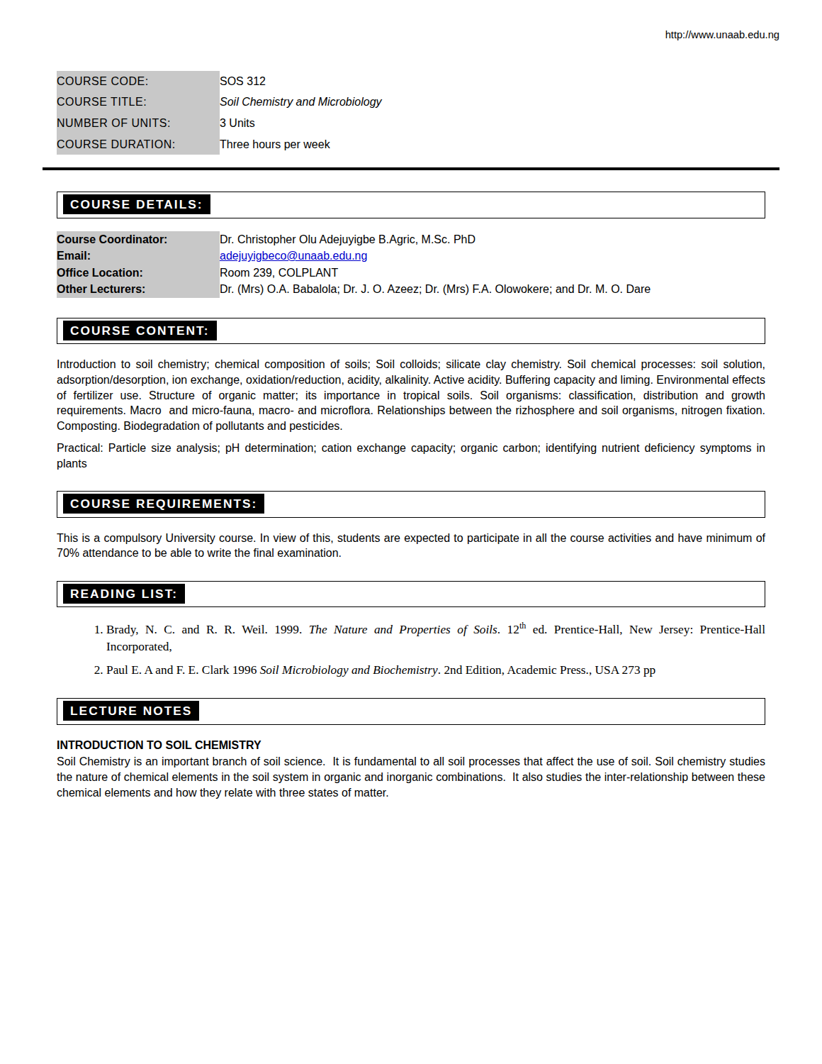http://www.unaab.edu.ng
| COURSE CODE: | SOS 312 |
| COURSE TITLE: | Soil Chemistry and Microbiology |
| NUMBER OF UNITS: | 3 Units |
| COURSE DURATION: | Three hours per week |
COURSE DETAILS:
| Course Coordinator: | Dr. Christopher Olu Adejuyigbe B.Agric, M.Sc. PhD |
| Email: | adejuyigbeco@unaab.edu.ng |
| Office Location: | Room 239, COLPLANT |
| Other Lecturers: | Dr. (Mrs) O.A. Babalola; Dr. J. O. Azeez; Dr. (Mrs) F.A. Olowokere; and Dr. M. O. Dare |
COURSE CONTENT:
Introduction to soil chemistry; chemical composition of soils; Soil colloids; silicate clay chemistry. Soil chemical processes: soil solution, adsorption/desorption, ion exchange, oxidation/reduction, acidity, alkalinity. Active acidity. Buffering capacity and liming. Environmental effects of fertilizer use. Structure of organic matter; its importance in tropical soils. Soil organisms: classification, distribution and growth requirements. Macro and micro-fauna, macro- and microflora. Relationships between the rizhosphere and soil organisms, nitrogen fixation. Composting. Biodegradation of pollutants and pesticides.
Practical: Particle size analysis; pH determination; cation exchange capacity; organic carbon; identifying nutrient deficiency symptoms in plants
COURSE REQUIREMENTS:
This is a compulsory University course. In view of this, students are expected to participate in all the course activities and have minimum of 70% attendance to be able to write the final examination.
READING LIST:
Brady, N. C. and R. R. Weil. 1999. The Nature and Properties of Soils. 12th ed. Prentice-Hall, New Jersey: Prentice-Hall Incorporated,
Paul E. A and F. E. Clark 1996 Soil Microbiology and Biochemistry. 2nd Edition, Academic Press., USA 273 pp
LECTURE NOTES
INTRODUCTION TO SOIL CHEMISTRY
Soil Chemistry is an important branch of soil science. It is fundamental to all soil processes that affect the use of soil. Soil chemistry studies the nature of chemical elements in the soil system in organic and inorganic combinations. It also studies the inter-relationship between these chemical elements and how they relate with three states of matter.